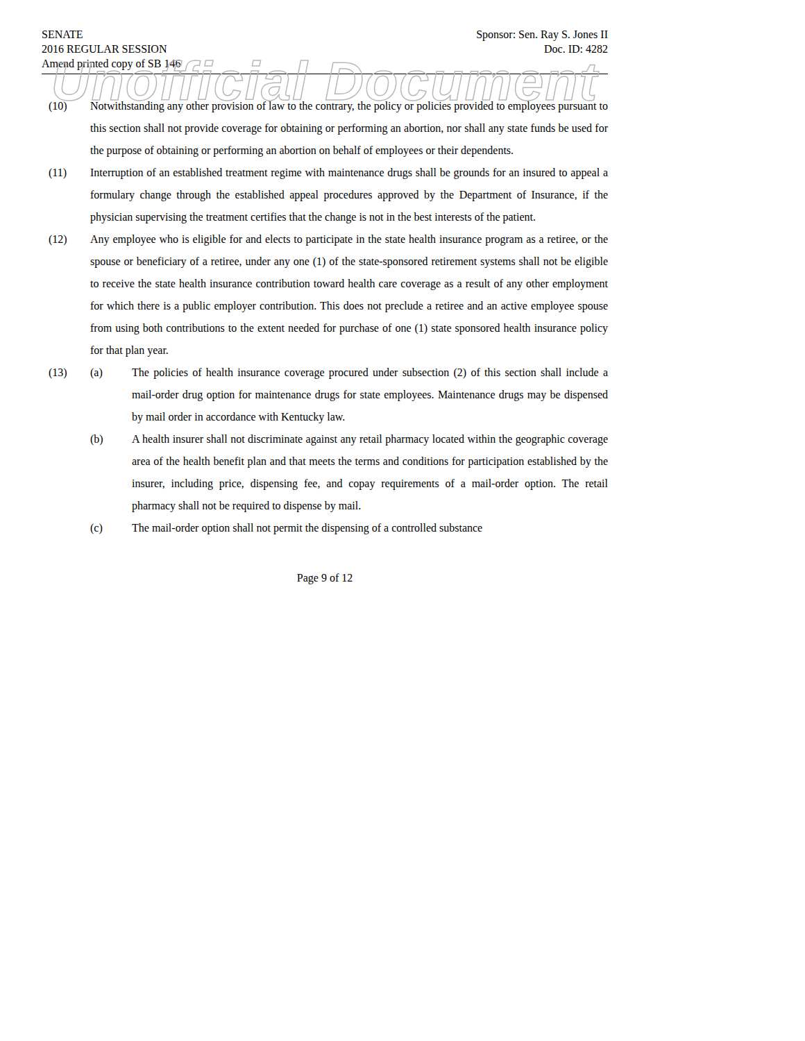Unofficial Document
SENATE
Sponsor: Sen. Ray S. Jones II
2016 REGULAR SESSION
Doc. ID: 4282
Amend printed copy of SB 146
(10)
Notwithstanding any other provision of law to the contrary, the policy or policies provided to employees pursuant to this section shall not provide coverage for obtaining or performing an abortion, nor shall any state funds be used for the purpose of obtaining or performing an abortion on behalf of employees or their dependents.
(11)
Interruption of an established treatment regime with maintenance drugs shall be grounds for an insured to appeal a formulary change through the established appeal procedures approved by the Department of Insurance, if the physician supervising the treatment certifies that the change is not in the best interests of the patient.
(12)
Any employee who is eligible for and elects to participate in the state health insurance program as a retiree, or the spouse or beneficiary of a retiree, under any one (1) of the state-sponsored retirement systems shall not be eligible to receive the state health insurance contribution toward health care coverage as a result of any other employment for which there is a public employer contribution. This does not preclude a retiree and an active employee spouse from using both contributions to the extent needed for purchase of one (1) state sponsored health insurance policy for that plan year.
(13)
(a)
The policies of health insurance coverage procured under subsection (2) of this section shall include a mail-order drug option for maintenance drugs for state employees. Maintenance drugs may be dispensed by mail order in accordance with Kentucky law.
(b)
A health insurer shall not discriminate against any retail pharmacy located within the geographic coverage area of the health benefit plan and that meets the terms and conditions for participation established by the insurer, including price, dispensing fee, and copay requirements of a mail-order option. The retail pharmacy shall not be required to dispense by mail.
(c)
The mail-order option shall not permit the dispensing of a controlled substance
Page 9 of 12